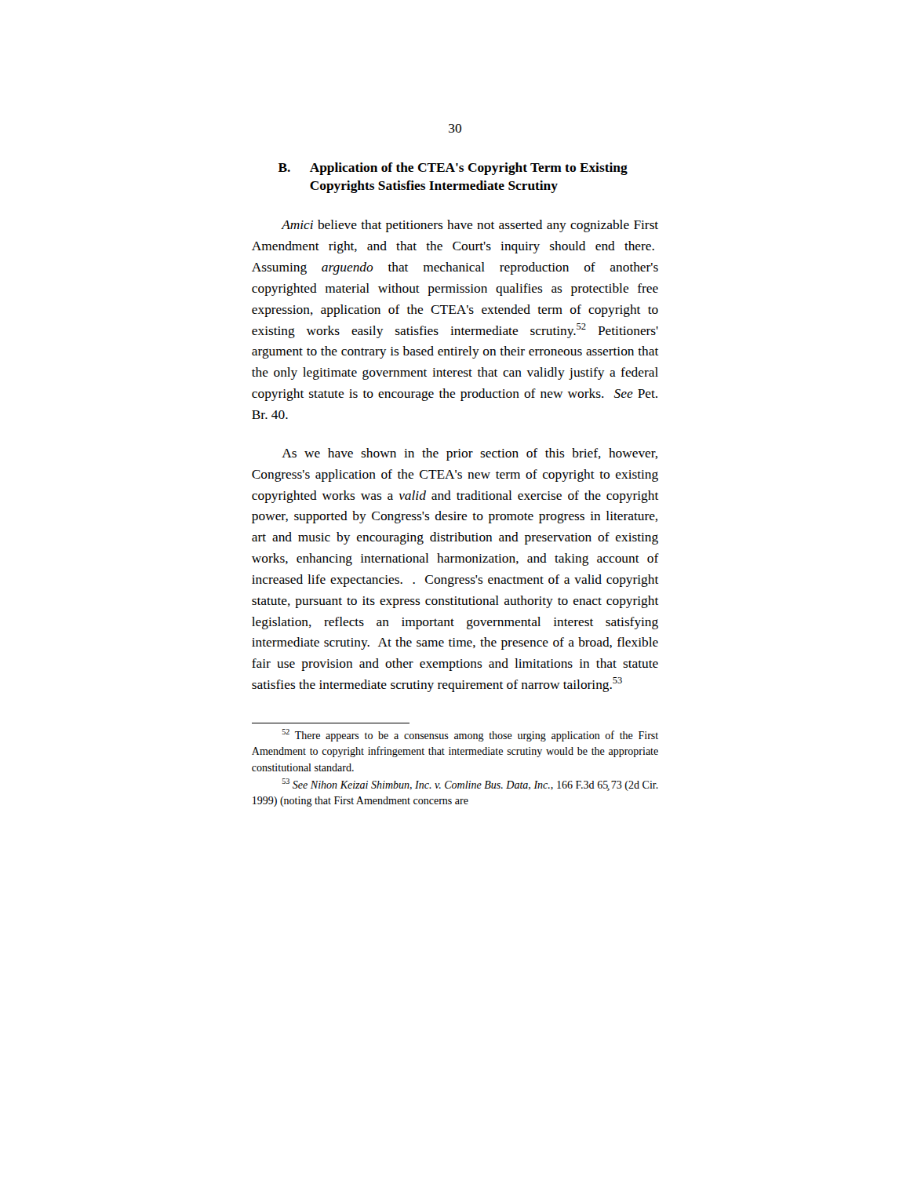30
B. Application of the CTEA's Copyright Term to Existing Copyrights Satisfies Intermediate Scrutiny
Amici believe that petitioners have not asserted any cognizable First Amendment right, and that the Court's inquiry should end there. Assuming arguendo that mechanical reproduction of another's copyrighted material without permission qualifies as protectible free expression, application of the CTEA's extended term of copyright to existing works easily satisfies intermediate scrutiny.52 Petitioners' argument to the contrary is based entirely on their erroneous assertion that the only legitimate government interest that can validly justify a federal copyright statute is to encourage the production of new works. See Pet. Br. 40.
As we have shown in the prior section of this brief, however, Congress's application of the CTEA's new term of copyright to existing copyrighted works was a valid and traditional exercise of the copyright power, supported by Congress's desire to promote progress in literature, art and music by encouraging distribution and preservation of existing works, enhancing international harmonization, and taking account of increased life expectancies. . Congress's enactment of a valid copyright statute, pursuant to its express constitutional authority to enact copyright legislation, reflects an important governmental interest satisfying intermediate scrutiny. At the same time, the presence of a broad, flexible fair use provision and other exemptions and limitations in that statute satisfies the intermediate scrutiny requirement of narrow tailoring.53
52 There appears to be a consensus among those urging application of the First Amendment to copyright infringement that intermediate scrutiny would be the appropriate constitutional standard.
53 See Nihon Keizai Shimbun, Inc. v. Comline Bus. Data, Inc., 166 F.3d 65̧ 73 (2d Cir. 1999) (noting that First Amendment concerns are